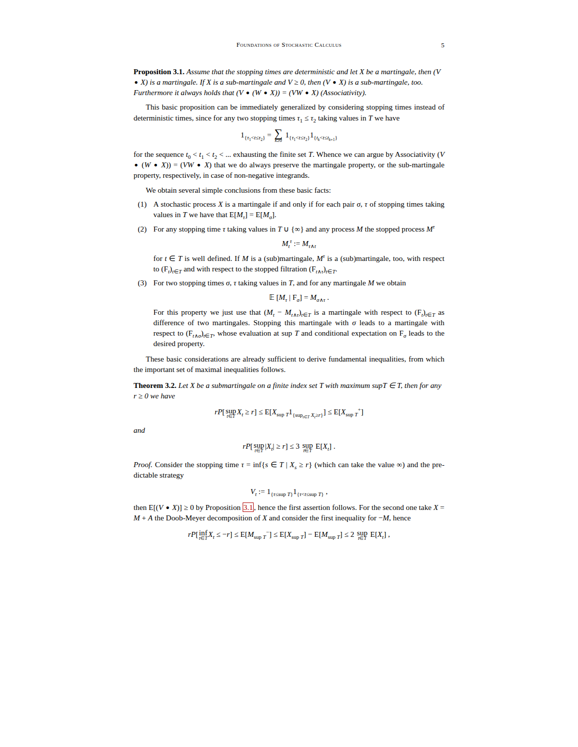Foundations of Stochastic Calculus 5
Proposition 3.1. Assume that the stopping times are deterministic and let X be a martingale, then (V ● X) is a martingale. If X is a sub-martingale and V ≥ 0, then (V ● X) is a sub-martingale, too. Furthermore it always holds that (V ● (W ● X)) = (VW ● X) (Associativity).
This basic proposition can be immediately generalized by considering stopping times instead of deterministic times, since for any two stopping times τ1 ≤ τ2 taking values in T we have
1{τ1<t≤τ2} = ∑k≥0 1{τ1<t≤τ2}1{tk<t≤tk+1}
for the sequence t0 < t1 < t2 < ... exhausting the finite set T. Whence we can argue by Associativity (V ● (W ● X)) = (VW ● X) that we do always preserve the martingale property, or the sub-martingale property, respectively, in case of non-negative integrands.
We obtain several simple conclusions from these basic facts:
A stochastic process X is a martingale if and only if for each pair σ, τ of stopping times taking values in T we have that E[Mτ] = E[Mσ].
For any stopping time τ taking values in T ∪ {∞} and any process M the stopped process Mτ
Mtτ := Mτ∧t
for t ∈ T is well defined. If M is a (sub)martingale, Mτ is a (sub)martingale, too, with respect to (Ft)t∈T and with respect to the stopped filtration (Ft∧τ)t∈T.
For two stopping times σ, τ taking values in T, and for any martingale M we obtain
𝔼 [Mτ | Fσ] = Mσ∧τ .
For this property we just use that (Mt − Mt∧τ)t∈T is a martingale with respect to (Ft)t∈T as difference of two martingales. Stopping this martingale with σ leads to a martingale with respect to (Ft∧σ)t∈T, whose evaluation at sup T and conditional expectation on Fσ leads to the desired property.
These basic considerations are already sufficient to derive fundamental inequalities, from which the important set of maximal inequalities follows.
Theorem 3.2. Let X be a submartingale on a finite index set T with maximum supT ∈ T, then for any r ≥ 0 we have
rP[sup t∈T Xt ≥ r] ≤ E[Xsup T1{supt∈T Xt≥r}] ≤ E[Xsup T+]
and
rP[sup t∈T|Xt| ≥ r] ≤ 3 sup t∈T E[Xt] .
Proof. Consider the stopping time τ = inf{s ∈ T | Xs ≥ r} (which can take the value ∞) and the predictable strategy
Vt := 1{τ≤sup T}1{τ<t≤sup T} ,
then E[(V ● X)] ≥ 0 by Proposition 3.1, hence the first assertion follows. For the second one take X = M + A the Doob-Meyer decomposition of X and consider the first inequality for −M, hence
rP[inf t∈T Xt ≤ −r] ≤ E[Msup T−] ≤ E[Xsup T] − E[Msup T] ≤ 2 sup t∈T E[Xt] ,